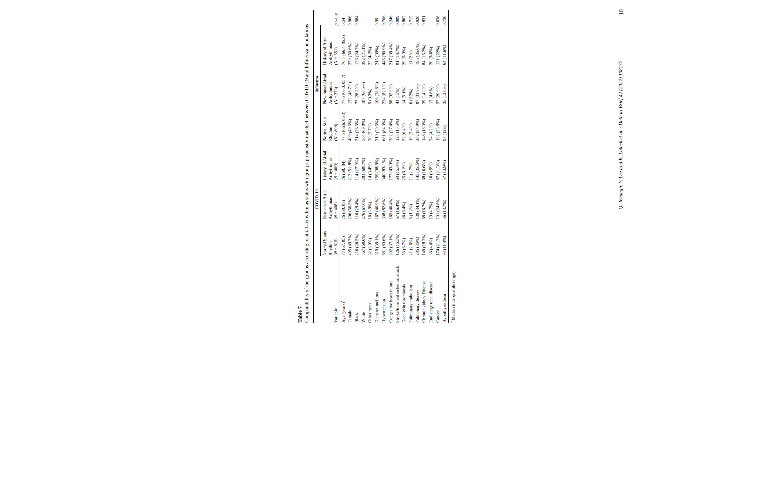10
Q. Jehangir, Y. Lee and K. Latack et al. / Data in Brief 42 (2022) 108177
Table 7
Comparability of the groups according to atrial arrhythmias status with groups propensity-matched between COVID-19 and Influenza populations
| | COVID-19 | Influenza | |
| --- | --- | --- | --- |
| Variable | Normal Sinus Rhythm ( N = 815) | New-onset Atrial Arrhythmias ( N = 408) | History of Atrial Arrhythmias ( N = 409) | Normal Sinus Rhythm ( N = 808) | New-onset Atrial Arrhythmias ( N = 273) | History of Atrial Arrhythmias ( N = 551) | p -value |
| Age (years) * | 77 (67, 85) | 76 (68, 83) | 76 (68, 84) | 77.5 (66.6, 86.3) | 77.6 (66.0, 85.7) | 76.5 (66.4, 85.3) | 0.54 |
| Female | 405 (49.7%) | 206 (50.5%) | 212 (51.8%) | 400 (49.5%) | 133 (48.7%) | 279 (50.6%) | 0.966 |
| Black | 216 (26.5%) | 116 (28.4%) | 114 (27.9%) | 214 (26.5%) | 77 (28.2%) | 136 (24.7%) | 0.984 |
| White | 567 (69.6%) | 276 (67.6%) | 281 (68.7%) | 564 (69.8%) | 187 (68.5%) | 392 (71.1%) | |
| Other races | 32 (3.9%) | 16 (3.9%) | 14 (3.4%) | 30 (3.7%) | 9 (3.3%) | 23 (4.2%) | |
| Diabetes mellitus | 319 (39.1%) | 167 (40.9%) | 159 (38.9%) | 319 (39.5%) | 106 (38.8%) | 215 (39%) | 0.99 |
| Hypertension | 681 (83.6%) | 338 (82.8%) | 340 (83.1%) | 681 (84.3%) | 224 (82.1%) | 446 (80.9%) | 0.706 |
| Congestive heart failure | 302 (37.1%) | 165 (40.4%) | 177 (43.3%) | 302 (37.4%) | 98 (35.9%) | 217 (39.4%) | 0.246 |
| Stroke/transient ischemic attack | 126 (15.5%) | 67 (16.4%) | 63 (15.4%) | 125 (15.5%) | 41 (15%) | 81 (14.7%) | 0.989 |
| Deep vein thrombosis | 55 (6.7%) | 26 (6.4%) | 25 (6.1%) | 52 (6.4%) | 14 (5.1%) | 29 (5.3%) | 0.863 |
| Pulmonary embolism | 21 (2.6%) | 5 (1.2%) | 11 (2.7%) | 19 (2.4%) | 6 (2.2%) | 11 (2%) | 0.713 |
| Pulmonary disease | 285 (35%) | 139 (34.1%) | 145 (35.5%) | 282 (34.9%) | 87 (31.9%) | 196 (35.6%) | 0.928 |
| Chronic kidney Disease | 149 (18.3%) | 68 (16.7%) | 68 (16.6%) | 148 (18.3%) | 39 (14.3%) | 84 (15.2%) | 0.831 |
| End-stage renal disease | 36 (4.4%) | 19 (4.7%) | 16 (3.9%) | 34 (4.2%) | 13 (4.8%) | 20 (3.6%) | |
| Cancer | 174 (21.3%) | 101 (24.8%) | 87 (21.3%) | 192 (23.8%) | 57 (20.9%) | 121 (22%) | 0.638 |
| Hypothyroidism | 93 (11.4%) | 56 (13.7%) | 57 (13.9%) | 97 (12%) | 35 (12.8%) | 64 (11.6%) | 0.738 |
* Median (interquartile range).